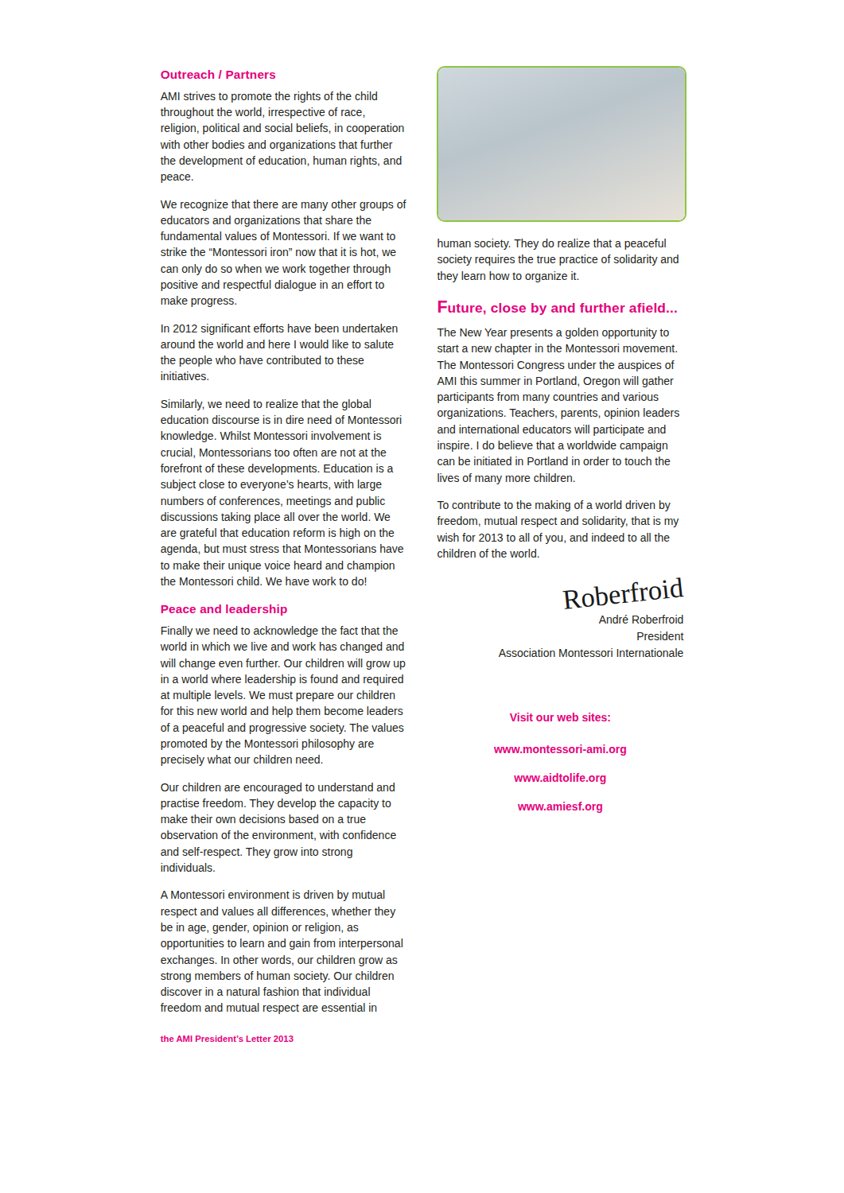Outreach / Partners
AMI strives to promote the rights of the child throughout the world, irrespective of race, religion, political and social beliefs, in cooperation with other bodies and organizations that further the development of education, human rights, and peace.
We recognize that there are many other groups of educators and organizations that share the fundamental values of Montessori. If we want to strike the “Montessori iron” now that it is hot, we can only do so when we work together through positive and respectful dialogue in an effort to make progress.
In 2012 significant efforts have been undertaken around the world and here I would like to salute the people who have contributed to these initiatives.
Similarly, we need to realize that the global education discourse is in dire need of Montessori knowledge. Whilst Montessori involvement is crucial, Montessorians too often are not at the forefront of these developments. Education is a subject close to everyone’s hearts, with large numbers of conferences, meetings and public discussions taking place all over the world. We are grateful that education reform is high on the agenda, but must stress that Montessorians have to make their unique voice heard and champion the Montessori child. We have work to do!
Peace and leadership
Finally we need to acknowledge the fact that the world in which we live and work has changed and will change even further. Our children will grow up in a world where leadership is found and required at multiple levels. We must prepare our children for this new world and help them become leaders of a peaceful and progressive society. The values promoted by the Montessori philosophy are precisely what our children need.
Our children are encouraged to understand and practise freedom. They develop the capacity to make their own decisions based on a true observation of the environment, with confidence and self-respect. They grow into strong individuals.
A Montessori environment is driven by mutual respect and values all differences, whether they be in age, gender, opinion or religion, as opportunities to learn and gain from interpersonal exchanges. In other words, our children grow as strong members of human society. Our children discover in a natural fashion that individual freedom and mutual respect are essential in
human society. They do realize that a peaceful society requires the true practice of solidarity and they learn how to organize it.
Future, close by and further afield...
The New Year presents a golden opportunity to start a new chapter in the Montessori movement. The Montessori Congress under the auspices of AMI this summer in Portland, Oregon will gather participants from many countries and various organizations. Teachers, parents, opinion leaders and international educators will participate and inspire. I do believe that a worldwide campaign can be initiated in Portland in order to touch the lives of many more children.
To contribute to the making of a world driven by freedom, mutual respect and solidarity, that is my wish for 2013 to all of you, and indeed to all the children of the world.
Roberfroid
André Roberfroid
President
Association Montessori Internationale
Visit our web sites:
www.montessori-ami.org www.aidtolife.org www.amiesf.org
the AMI President’s Letter 2013